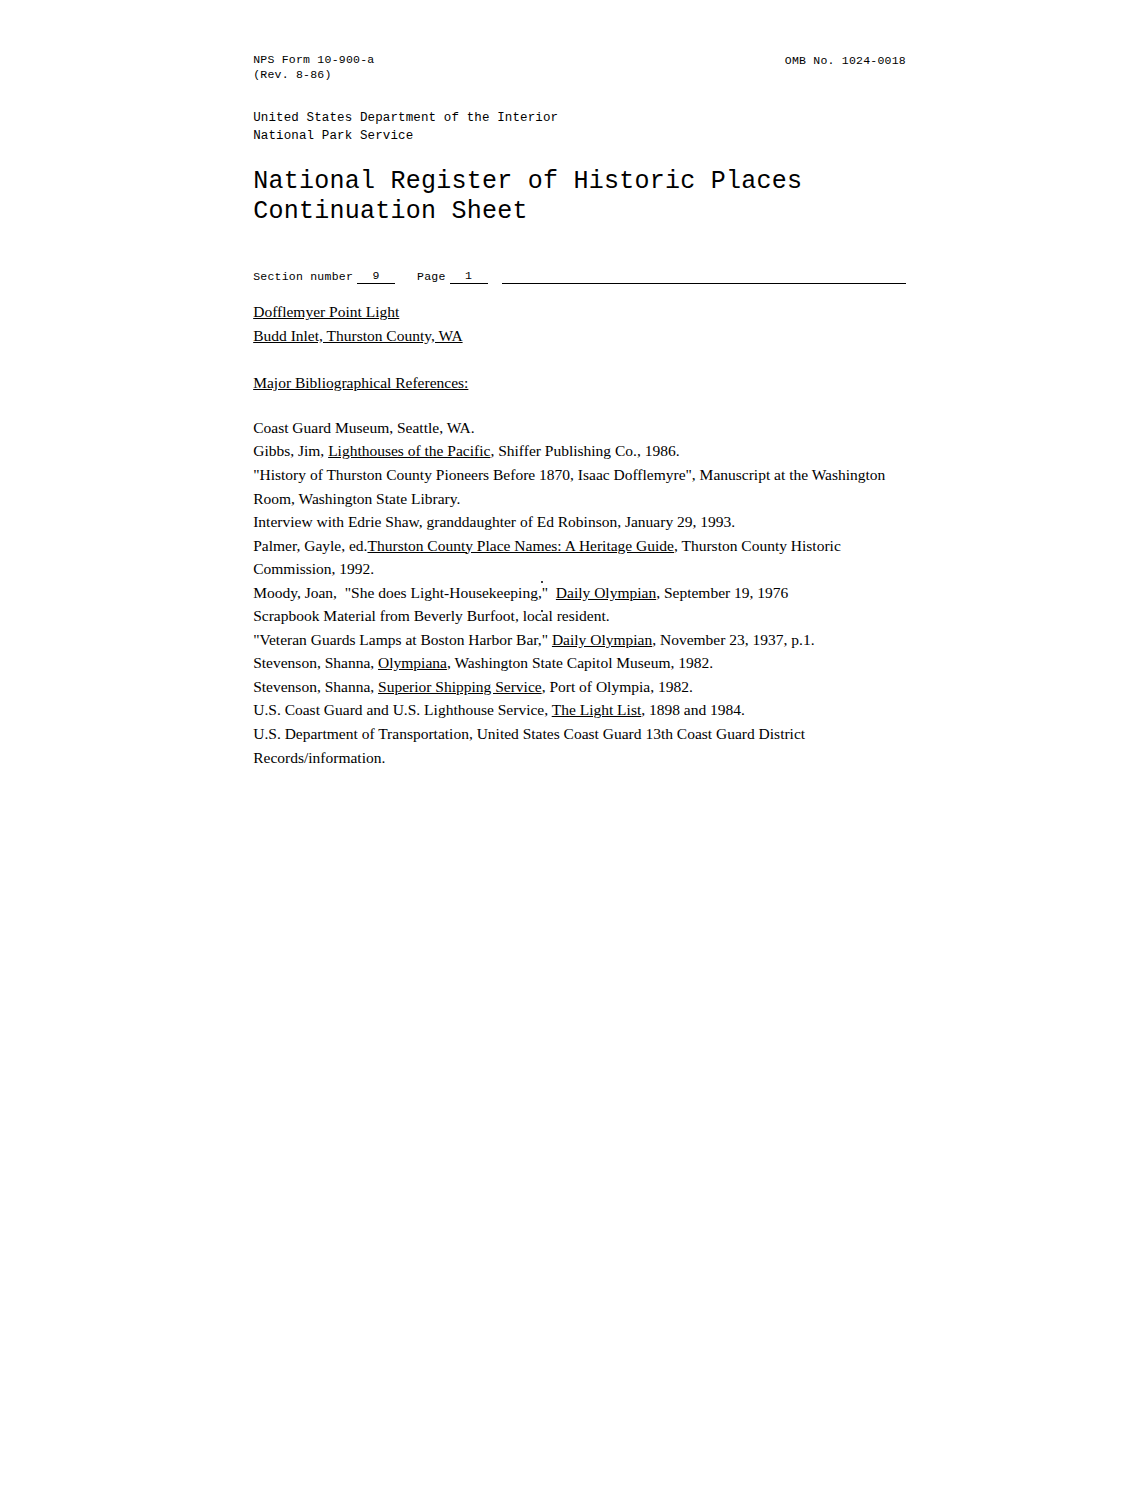NPS Form 10-900-a
(Rev. 8-86)
OMB No. 1024-0018
United States Department of the Interior
National Park Service
National Register of Historic Places
Continuation Sheet
Section number 9 Page 1
Dofflemyer Point Light
Budd Inlet, Thurston County, WA
Major Bibliographical References:
Coast Guard Museum, Seattle, WA.
Gibbs, Jim, Lighthouses of the Pacific, Shiffer Publishing Co., 1986.
"History of Thurston County Pioneers Before 1870, Isaac Dofflemyre", Manuscript at the Washington Room, Washington State Library.
Interview with Edrie Shaw, granddaughter of Ed Robinson, January 29, 1993.
Palmer, Gayle, ed.Thurston County Place Names: A Heritage Guide, Thurston County Historic Commission, 1992.
Moody, Joan, "She does Light-Housekeeping," Daily Olympian, September 19, 1976
Scrapbook Material from Beverly Burfoot, local resident.
"Veteran Guards Lamps at Boston Harbor Bar," Daily Olympian, November 23, 1937, p.1.
Stevenson, Shanna, Olympiana, Washington State Capitol Museum, 1982.
Stevenson, Shanna, Superior Shipping Service, Port of Olympia, 1982.
U.S. Coast Guard and U.S. Lighthouse Service, The Light List, 1898 and 1984.
U.S. Department of Transportation, United States Coast Guard 13th Coast Guard District Records/information.